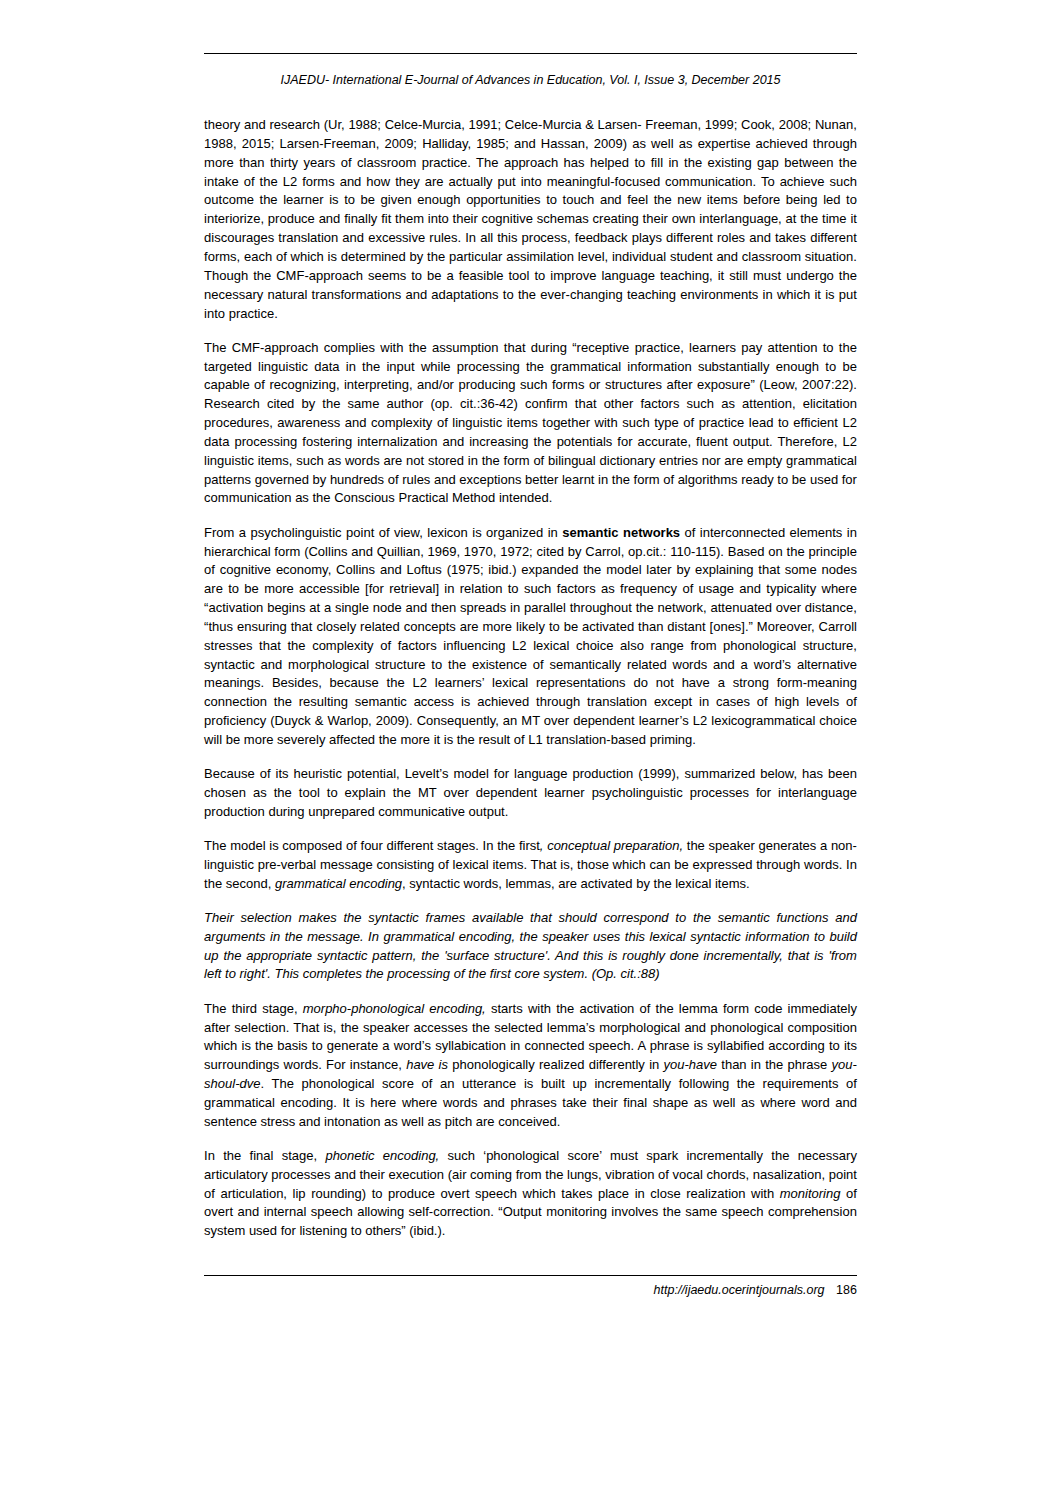IJAEDU- International E-Journal of Advances in Education, Vol. I, Issue 3, December 2015
theory and research (Ur, 1988; Celce-Murcia, 1991; Celce-Murcia & Larsen- Freeman, 1999; Cook, 2008; Nunan, 1988, 2015; Larsen-Freeman, 2009; Halliday, 1985; and Hassan, 2009) as well as expertise achieved through more than thirty years of classroom practice. The approach has helped to fill in the existing gap between the intake of the L2 forms and how they are actually put into meaningful-focused communication. To achieve such outcome the learner is to be given enough opportunities to touch and feel the new items before being led to interiorize, produce and finally fit them into their cognitive schemas creating their own interlanguage, at the time it discourages translation and excessive rules. In all this process, feedback plays different roles and takes different forms, each of which is determined by the particular assimilation level, individual student and classroom situation. Though the CMF-approach seems to be a feasible tool to improve language teaching, it still must undergo the necessary natural transformations and adaptations to the ever-changing teaching environments in which it is put into practice.
The CMF-approach complies with the assumption that during “receptive practice, learners pay attention to the targeted linguistic data in the input while processing the grammatical information substantially enough to be capable of recognizing, interpreting, and/or producing such forms or structures after exposure” (Leow, 2007:22). Research cited by the same author (op. cit.:36-42) confirm that other factors such as attention, elicitation procedures, awareness and complexity of linguistic items together with such type of practice lead to efficient L2 data processing fostering internalization and increasing the potentials for accurate, fluent output. Therefore, L2 linguistic items, such as words are not stored in the form of bilingual dictionary entries nor are empty grammatical patterns governed by hundreds of rules and exceptions better learnt in the form of algorithms ready to be used for communication as the Conscious Practical Method intended.
From a psycholinguistic point of view, lexicon is organized in semantic networks of interconnected elements in hierarchical form (Collins and Quillian, 1969, 1970, 1972; cited by Carrol, op.cit.: 110-115). Based on the principle of cognitive economy, Collins and Loftus (1975; ibid.) expanded the model later by explaining that some nodes are to be more accessible [for retrieval] in relation to such factors as frequency of usage and typicality where “activation begins at a single node and then spreads in parallel throughout the network, attenuated over distance, “thus ensuring that closely related concepts are more likely to be activated than distant [ones].” Moreover, Carroll stresses that the complexity of factors influencing L2 lexical choice also range from phonological structure, syntactic and morphological structure to the existence of semantically related words and a word’s alternative meanings. Besides, because the L2 learners’ lexical representations do not have a strong form-meaning connection the resulting semantic access is achieved through translation except in cases of high levels of proficiency (Duyck & Warlop, 2009). Consequently, an MT over dependent learner’s L2 lexicogrammatical choice will be more severely affected the more it is the result of L1 translation-based priming.
Because of its heuristic potential, Levelt’s model for language production (1999), summarized below, has been chosen as the tool to explain the MT over dependent learner psycholinguistic processes for interlanguage production during unprepared communicative output.
The model is composed of four different stages. In the first, conceptual preparation, the speaker generates a non-linguistic pre-verbal message consisting of lexical items. That is, those which can be expressed through words. In the second, grammatical encoding, syntactic words, lemmas, are activated by the lexical items.
Their selection makes the syntactic frames available that should correspond to the semantic functions and arguments in the message. In grammatical encoding, the speaker uses this lexical syntactic information to build up the appropriate syntactic pattern, the 'surface structure'. And this is roughly done incrementally, that is 'from left to right'. This completes the processing of the first core system. (Op. cit.:88)
The third stage, morpho-phonological encoding, starts with the activation of the lemma form code immediately after selection. That is, the speaker accesses the selected lemma’s morphological and phonological composition which is the basis to generate a word’s syllabication in connected speech. A phrase is syllabified according to its surroundings words. For instance, have is phonologically realized differently in you-have than in the phrase you-shoul-dve. The phonological score of an utterance is built up incrementally following the requirements of grammatical encoding. It is here where words and phrases take their final shape as well as where word and sentence stress and intonation as well as pitch are conceived.
In the final stage, phonetic encoding, such ‘phonological score’ must spark incrementally the necessary articulatory processes and their execution (air coming from the lungs, vibration of vocal chords, nasalization, point of articulation, lip rounding) to produce overt speech which takes place in close realization with monitoring of overt and internal speech allowing self-correction. “Output monitoring involves the same speech comprehension system used for listening to others” (ibid.).
http://ijaedu.ocerintjournals.org 186